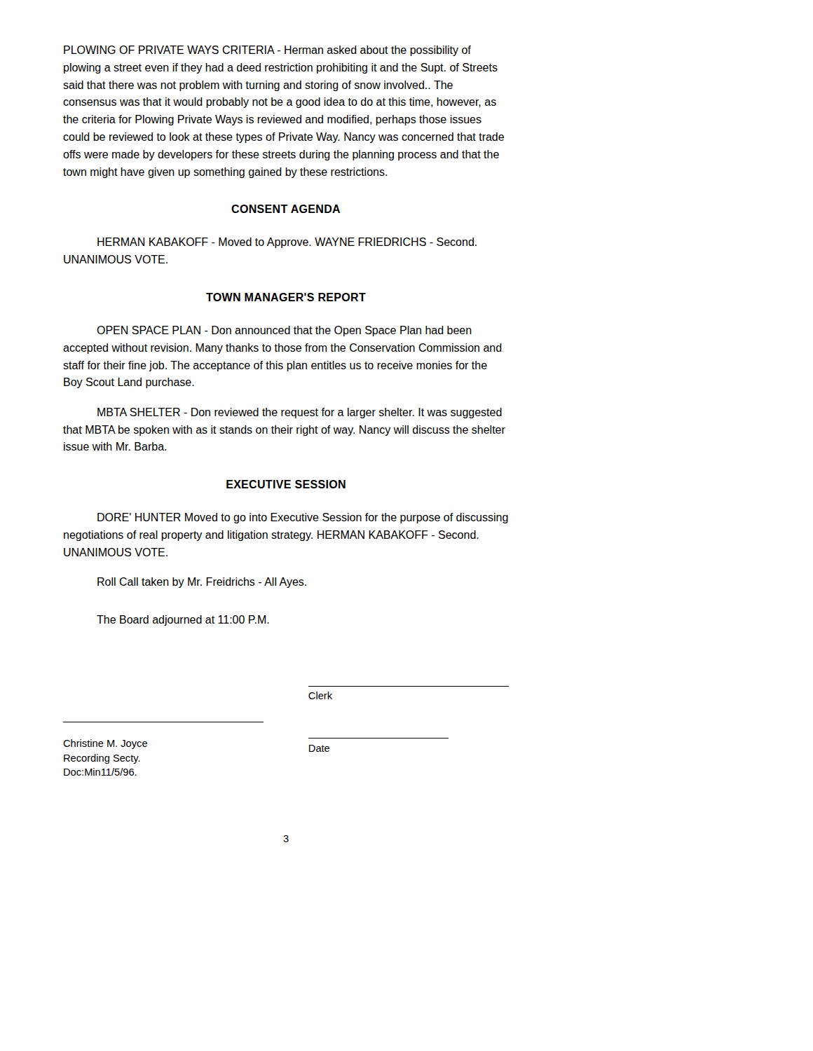PLOWING OF PRIVATE WAYS CRITERIA - Herman asked about the possibility of plowing a street even if they had a deed restriction prohibiting it and the Supt. of Streets said that there was not problem with turning and storing of snow involved.. The consensus was that it would probably not be a good idea to do at this time, however, as the criteria for Plowing Private Ways is reviewed and modified, perhaps those issues could be reviewed to look at these types of Private Way. Nancy was concerned that trade offs were made by developers for these streets during the planning process and that the town might have given up something gained by these restrictions.
Consent Agenda
HERMAN KABAKOFF - Moved to Approve. WAYNE FRIEDRICHS - Second. UNANIMOUS VOTE.
Town Manager's Report
OPEN SPACE PLAN - Don announced that the Open Space Plan had been accepted without revision. Many thanks to those from the Conservation Commission and staff for their fine job. The acceptance of this plan entitles us to receive monies for the Boy Scout Land purchase.
MBTA SHELTER - Don reviewed the request for a larger shelter. It was suggested that MBTA be spoken with as it stands on their right of way. Nancy will discuss the shelter issue with Mr. Barba.
Executive Session
DORE' HUNTER Moved to go into Executive Session for the purpose of discussing negotiations of real property and litigation strategy. HERMAN KABAKOFF - Second. UNANIMOUS VOTE.
Roll Call taken by Mr. Freidrichs - All Ayes.
The Board adjourned at 11:00 P.M.
Clerk
Date
Christine M. Joyce
Recording Secty.
Doc:Min11/5/96.
3